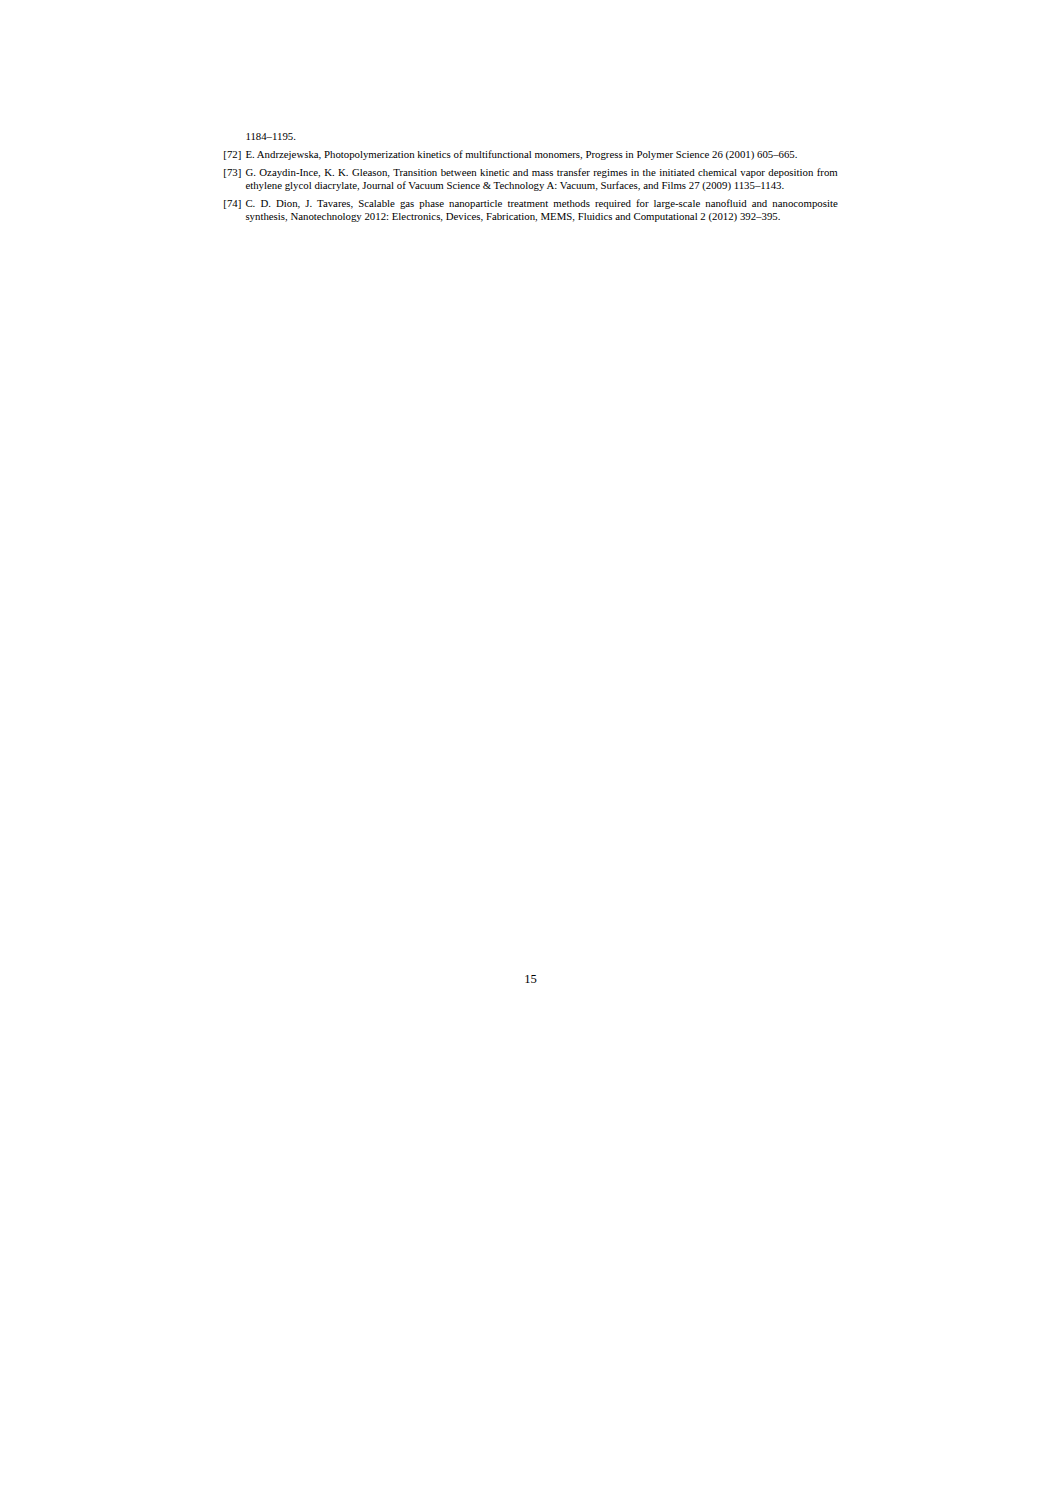1184–1195.
[72]
E. Andrzejewska, Photopolymerization kinetics of multifunctional monomers, Progress in Polymer Science 26 (2001) 605–665.
[73]
G. Ozaydin-Ince, K. K. Gleason, Transition between kinetic and mass transfer regimes in the initiated chemical vapor deposition from ethylene glycol diacrylate, Journal of Vacuum Science & Technology A: Vacuum, Surfaces, and Films 27 (2009) 1135–1143.
[74]
C. D. Dion, J. Tavares, Scalable gas phase nanoparticle treatment methods required for large-scale nanofluid and nanocomposite synthesis, Nanotechnology 2012: Electronics, Devices, Fabrication, MEMS, Fluidics and Computational 2 (2012) 392–395.
15